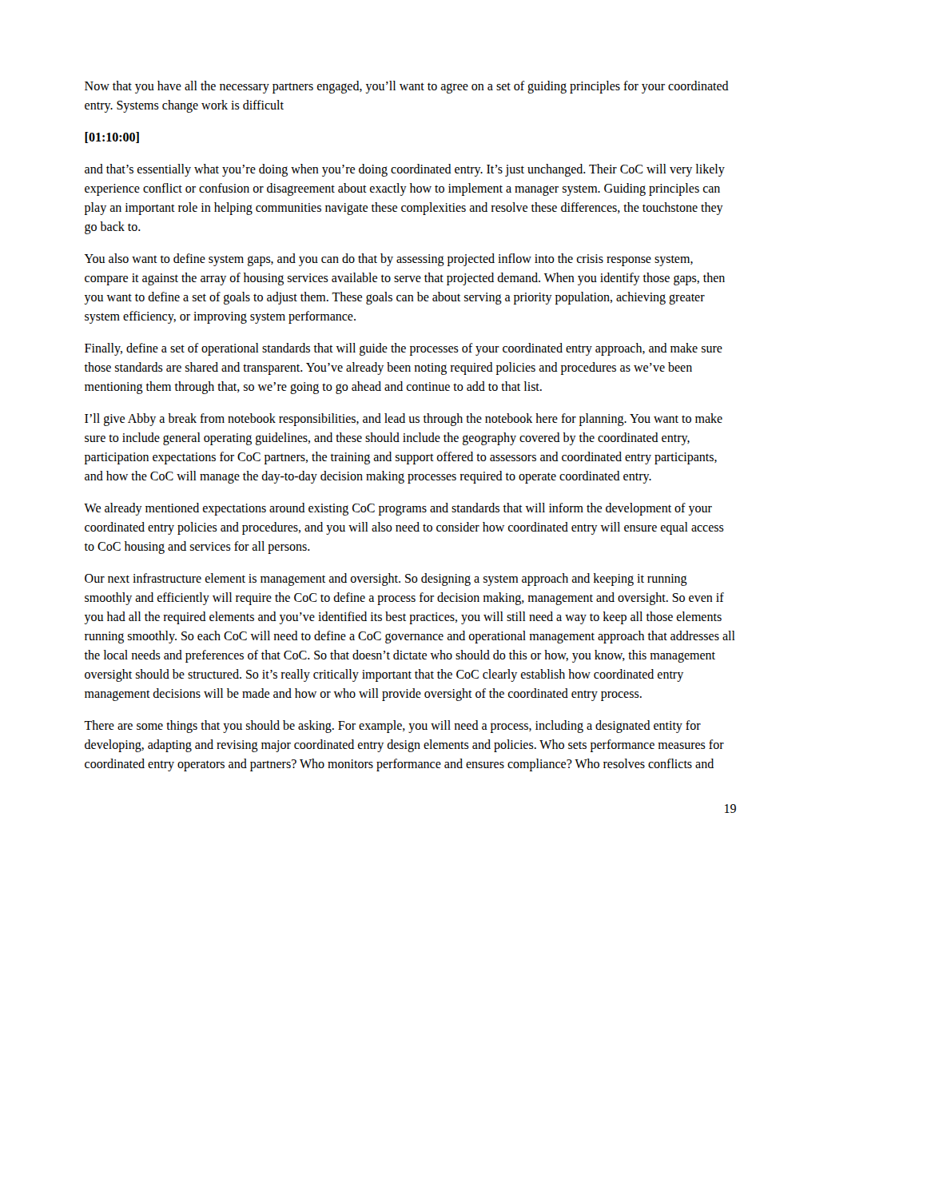Now that you have all the necessary partners engaged, you’ll want to agree on a set of guiding principles for your coordinated entry. Systems change work is difficult
[01:10:00]
and that’s essentially what you’re doing when you’re doing coordinated entry. It’s just unchanged. Their CoC will very likely experience conflict or confusion or disagreement about exactly how to implement a manager system. Guiding principles can play an important role in helping communities navigate these complexities and resolve these differences, the touchstone they go back to.
You also want to define system gaps, and you can do that by assessing projected inflow into the crisis response system, compare it against the array of housing services available to serve that projected demand. When you identify those gaps, then you want to define a set of goals to adjust them. These goals can be about serving a priority population, achieving greater system efficiency, or improving system performance.
Finally, define a set of operational standards that will guide the processes of your coordinated entry approach, and make sure those standards are shared and transparent. You’ve already been noting required policies and procedures as we’ve been mentioning them through that, so we’re going to go ahead and continue to add to that list.
I’ll give Abby a break from notebook responsibilities, and lead us through the notebook here for planning. You want to make sure to include general operating guidelines, and these should include the geography covered by the coordinated entry, participation expectations for CoC partners, the training and support offered to assessors and coordinated entry participants, and how the CoC will manage the day-to-day decision making processes required to operate coordinated entry.
We already mentioned expectations around existing CoC programs and standards that will inform the development of your coordinated entry policies and procedures, and you will also need to consider how coordinated entry will ensure equal access to CoC housing and services for all persons.
Our next infrastructure element is management and oversight. So designing a system approach and keeping it running smoothly and efficiently will require the CoC to define a process for decision making, management and oversight. So even if you had all the required elements and you’ve identified its best practices, you will still need a way to keep all those elements running smoothly. So each CoC will need to define a CoC governance and operational management approach that addresses all the local needs and preferences of that CoC. So that doesn’t dictate who should do this or how, you know, this management oversight should be structured. So it’s really critically important that the CoC clearly establish how coordinated entry management decisions will be made and how or who will provide oversight of the coordinated entry process.
There are some things that you should be asking. For example, you will need a process, including a designated entity for developing, adapting and revising major coordinated entry design elements and policies. Who sets performance measures for coordinated entry operators and partners? Who monitors performance and ensures compliance? Who resolves conflicts and
19